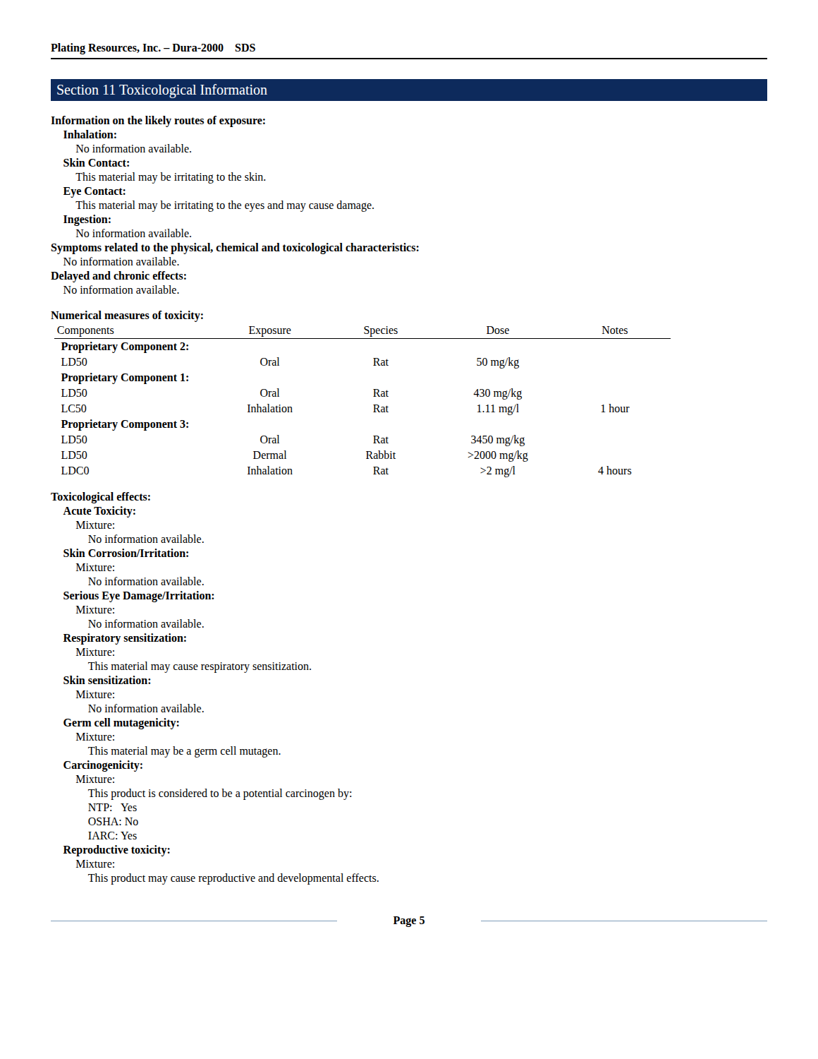Plating Resources, Inc. – Dura-2000 SDS
Section 11 Toxicological Information
Information on the likely routes of exposure:
Inhalation:
No information available.
Skin Contact:
This material may be irritating to the skin.
Eye Contact:
This material may be irritating to the eyes and may cause damage.
Ingestion:
No information available.
Symptoms related to the physical, chemical and toxicological characteristics:
No information available.
Delayed and chronic effects:
No information available.
Numerical measures of toxicity:
| Components | Exposure | Species | Dose | Notes |
| --- | --- | --- | --- | --- |
| Proprietary Component 2: |
| LD50 | Oral | Rat | 50 mg/kg | |
| Proprietary Component 1: |
| LD50 | Oral | Rat | 430 mg/kg | |
| LC50 | Inhalation | Rat | 1.11 mg/l | 1 hour |
| Proprietary Component 3: |
| LD50 | Oral | Rat | 3450 mg/kg | |
| LD50 | Dermal | Rabbit | >2000 mg/kg | |
| LDC0 | Inhalation | Rat | >2 mg/l | 4 hours |
Toxicological effects:
Acute Toxicity:
Mixture:
No information available.
Skin Corrosion/Irritation:
Mixture:
No information available.
Serious Eye Damage/Irritation:
Mixture:
No information available.
Respiratory sensitization:
Mixture:
This material may cause respiratory sensitization.
Skin sensitization:
Mixture:
No information available.
Germ cell mutagenicity:
Mixture:
This material may be a germ cell mutagen.
Carcinogenicity:
Mixture:
This product is considered to be a potential carcinogen by:
NTP: Yes
OSHA: No
IARC: Yes
Reproductive toxicity:
Mixture:
This product may cause reproductive and developmental effects.
Page 5